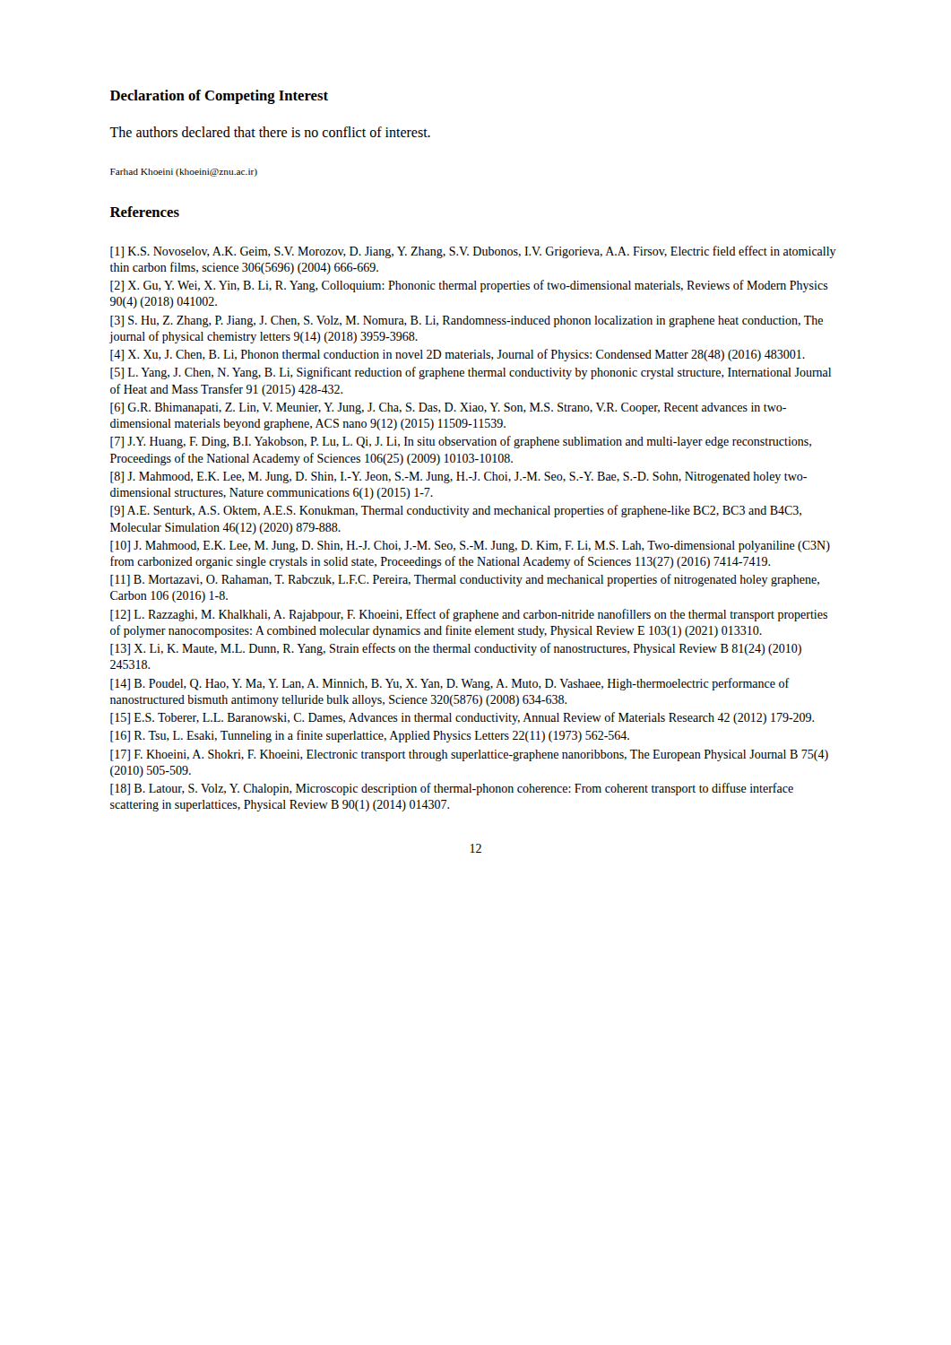Declaration of Competing Interest
The authors declared that there is no conflict of interest.
Farhad Khoeini (khoeini@znu.ac.ir)
References
[1] K.S. Novoselov, A.K. Geim, S.V. Morozov, D. Jiang, Y. Zhang, S.V. Dubonos, I.V. Grigorieva, A.A. Firsov, Electric field effect in atomically thin carbon films, science 306(5696) (2004) 666-669.
[2] X. Gu, Y. Wei, X. Yin, B. Li, R. Yang, Colloquium: Phononic thermal properties of two-dimensional materials, Reviews of Modern Physics 90(4) (2018) 041002.
[3] S. Hu, Z. Zhang, P. Jiang, J. Chen, S. Volz, M. Nomura, B. Li, Randomness-induced phonon localization in graphene heat conduction, The journal of physical chemistry letters 9(14) (2018) 3959-3968.
[4] X. Xu, J. Chen, B. Li, Phonon thermal conduction in novel 2D materials, Journal of Physics: Condensed Matter 28(48) (2016) 483001.
[5] L. Yang, J. Chen, N. Yang, B. Li, Significant reduction of graphene thermal conductivity by phononic crystal structure, International Journal of Heat and Mass Transfer 91 (2015) 428-432.
[6] G.R. Bhimanapati, Z. Lin, V. Meunier, Y. Jung, J. Cha, S. Das, D. Xiao, Y. Son, M.S. Strano, V.R. Cooper, Recent advances in two-dimensional materials beyond graphene, ACS nano 9(12) (2015) 11509-11539.
[7] J.Y. Huang, F. Ding, B.I. Yakobson, P. Lu, L. Qi, J. Li, In situ observation of graphene sublimation and multi-layer edge reconstructions, Proceedings of the National Academy of Sciences 106(25) (2009) 10103-10108.
[8] J. Mahmood, E.K. Lee, M. Jung, D. Shin, I.-Y. Jeon, S.-M. Jung, H.-J. Choi, J.-M. Seo, S.-Y. Bae, S.-D. Sohn, Nitrogenated holey two-dimensional structures, Nature communications 6(1) (2015) 1-7.
[9] A.E. Senturk, A.S. Oktem, A.E.S. Konukman, Thermal conductivity and mechanical properties of graphene-like BC2, BC3 and B4C3, Molecular Simulation 46(12) (2020) 879-888.
[10] J. Mahmood, E.K. Lee, M. Jung, D. Shin, H.-J. Choi, J.-M. Seo, S.-M. Jung, D. Kim, F. Li, M.S. Lah, Two-dimensional polyaniline (C3N) from carbonized organic single crystals in solid state, Proceedings of the National Academy of Sciences 113(27) (2016) 7414-7419.
[11] B. Mortazavi, O. Rahaman, T. Rabczuk, L.F.C. Pereira, Thermal conductivity and mechanical properties of nitrogenated holey graphene, Carbon 106 (2016) 1-8.
[12] L. Razzaghi, M. Khalkhali, A. Rajabpour, F. Khoeini, Effect of graphene and carbon-nitride nanofillers on the thermal transport properties of polymer nanocomposites: A combined molecular dynamics and finite element study, Physical Review E 103(1) (2021) 013310.
[13] X. Li, K. Maute, M.L. Dunn, R. Yang, Strain effects on the thermal conductivity of nanostructures, Physical Review B 81(24) (2010) 245318.
[14] B. Poudel, Q. Hao, Y. Ma, Y. Lan, A. Minnich, B. Yu, X. Yan, D. Wang, A. Muto, D. Vashaee, High-thermoelectric performance of nanostructured bismuth antimony telluride bulk alloys, Science 320(5876) (2008) 634-638.
[15] E.S. Toberer, L.L. Baranowski, C. Dames, Advances in thermal conductivity, Annual Review of Materials Research 42 (2012) 179-209.
[16] R. Tsu, L. Esaki, Tunneling in a finite superlattice, Applied Physics Letters 22(11) (1973) 562-564.
[17] F. Khoeini, A. Shokri, F. Khoeini, Electronic transport through superlattice-graphene nanoribbons, The European Physical Journal B 75(4) (2010) 505-509.
[18] B. Latour, S. Volz, Y. Chalopin, Microscopic description of thermal-phonon coherence: From coherent transport to diffuse interface scattering in superlattices, Physical Review B 90(1) (2014) 014307.
12